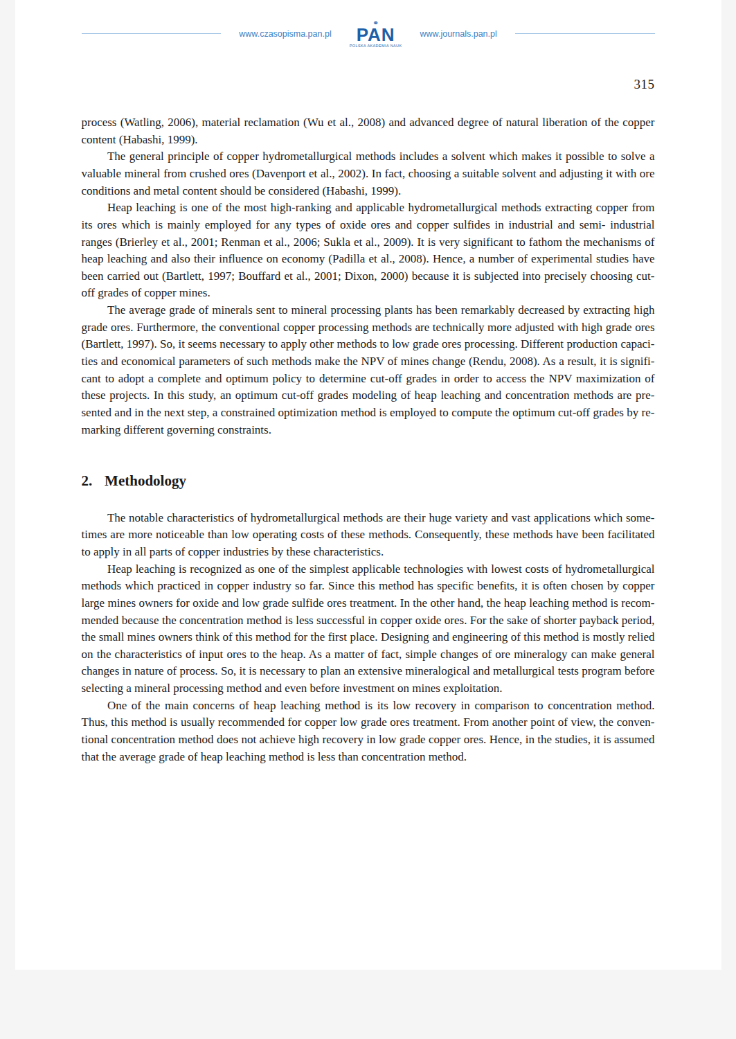www.czasopisma.pan.pl
⚭ PAN POLSKA AKADEMIA NAUK
www.journals.pan.pl
315
process (Watling, 2006), material reclamation (Wu et al., 2008) and advanced degree of natural liberation of the copper content (Habashi, 1999).
The general principle of copper hydrometallurgical methods includes a solvent which makes it possible to solve a valuable mineral from crushed ores (Davenport et al., 2002). In fact, choosing a suitable solvent and adjusting it with ore conditions and metal content should be considered (Habashi, 1999).
Heap leaching is one of the most high-ranking and applicable hydrometallurgical methods extracting copper from its ores which is mainly employed for any types of oxide ores and copper sulfides in industrial and semi- industrial ranges (Brierley et al., 2001; Renman et al., 2006; Sukla et al., 2009). It is very significant to fathom the mechanisms of heap leaching and also their influence on economy (Padilla et al., 2008). Hence, a number of experimental studies have been carried out (Bartlett, 1997; Bouffard et al., 2001; Dixon, 2000) because it is subjected into precisely choosing cut-off grades of copper mines.
The average grade of minerals sent to mineral processing plants has been remarkably decreased by extracting high grade ores. Furthermore, the conventional copper processing methods are technically more adjusted with high grade ores (Bartlett, 1997). So, it seems necessary to apply other methods to low grade ores processing. Different production capacities and economical parameters of such methods make the NPV of mines change (Rendu, 2008). As a result, it is significant to adopt a complete and optimum policy to determine cut-off grades in order to access the NPV maximization of these projects. In this study, an optimum cut-off grades modeling of heap leaching and concentration methods are presented and in the next step, a constrained optimization method is employed to compute the optimum cut-off grades by remarking different governing constraints.
2. Methodology
The notable characteristics of hydrometallurgical methods are their huge variety and vast applications which sometimes are more noticeable than low operating costs of these methods. Consequently, these methods have been facilitated to apply in all parts of copper industries by these characteristics.
Heap leaching is recognized as one of the simplest applicable technologies with lowest costs of hydrometallurgical methods which practiced in copper industry so far. Since this method has specific benefits, it is often chosen by copper large mines owners for oxide and low grade sulfide ores treatment. In the other hand, the heap leaching method is recommended because the concentration method is less successful in copper oxide ores. For the sake of shorter payback period, the small mines owners think of this method for the first place. Designing and engineering of this method is mostly relied on the characteristics of input ores to the heap. As a matter of fact, simple changes of ore mineralogy can make general changes in nature of process. So, it is necessary to plan an extensive mineralogical and metallurgical tests program before selecting a mineral processing method and even before investment on mines exploitation.
One of the main concerns of heap leaching method is its low recovery in comparison to concentration method. Thus, this method is usually recommended for copper low grade ores treatment. From another point of view, the conventional concentration method does not achieve high recovery in low grade copper ores. Hence, in the studies, it is assumed that the average grade of heap leaching method is less than concentration method.